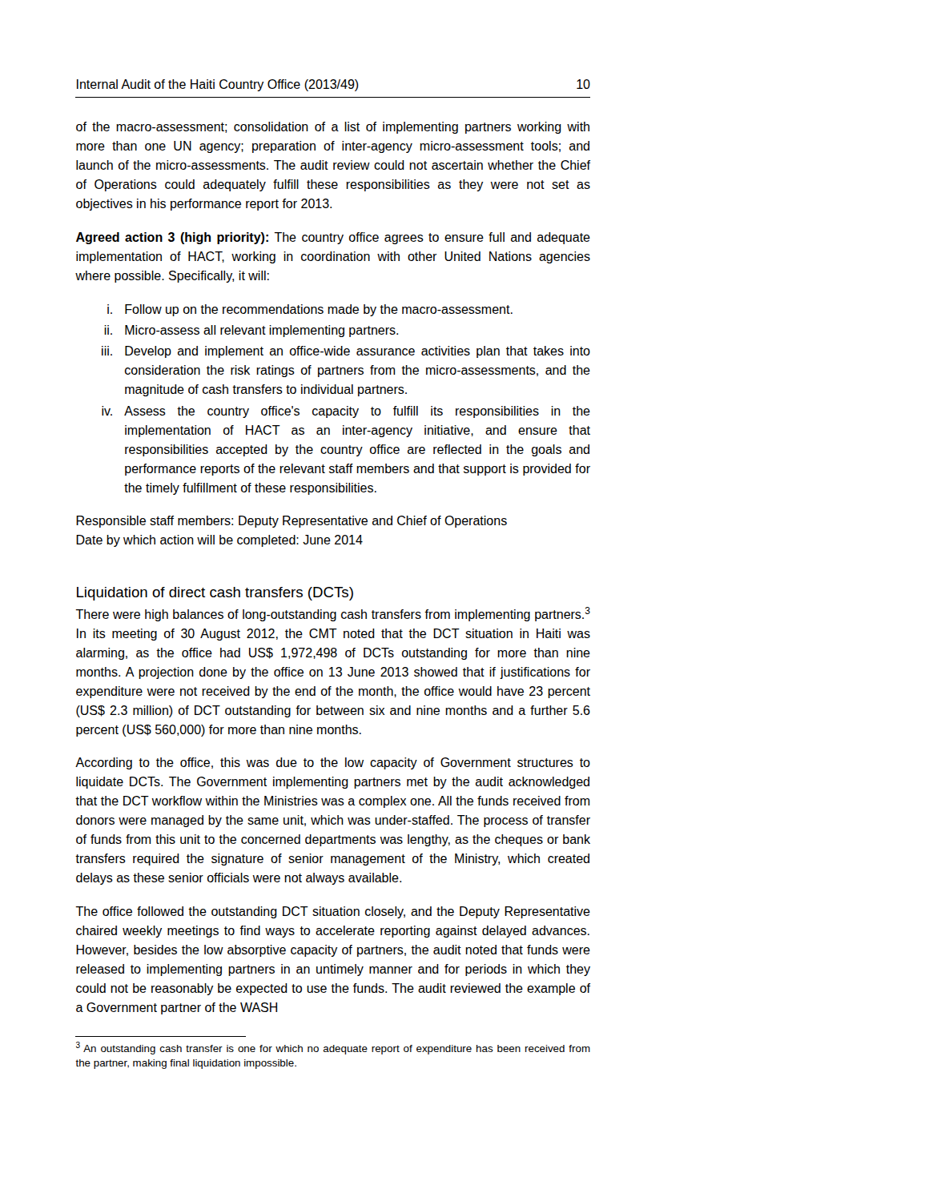Internal Audit of the Haiti Country Office (2013/49) 10
of the macro-assessment; consolidation of a list of implementing partners working with more than one UN agency; preparation of inter-agency micro-assessment tools; and launch of the micro-assessments. The audit review could not ascertain whether the Chief of Operations could adequately fulfill these responsibilities as they were not set as objectives in his performance report for 2013.
Agreed action 3 (high priority): The country office agrees to ensure full and adequate implementation of HACT, working in coordination with other United Nations agencies where possible. Specifically, it will:
Follow up on the recommendations made by the macro-assessment.
Micro-assess all relevant implementing partners.
Develop and implement an office-wide assurance activities plan that takes into consideration the risk ratings of partners from the micro-assessments, and the magnitude of cash transfers to individual partners.
Assess the country office's capacity to fulfill its responsibilities in the implementation of HACT as an inter-agency initiative, and ensure that responsibilities accepted by the country office are reflected in the goals and performance reports of the relevant staff members and that support is provided for the timely fulfillment of these responsibilities.
Responsible staff members: Deputy Representative and Chief of Operations Date by which action will be completed: June 2014
Liquidation of direct cash transfers (DCTs)
There were high balances of long-outstanding cash transfers from implementing partners.3 In its meeting of 30 August 2012, the CMT noted that the DCT situation in Haiti was alarming, as the office had US$ 1,972,498 of DCTs outstanding for more than nine months. A projection done by the office on 13 June 2013 showed that if justifications for expenditure were not received by the end of the month, the office would have 23 percent (US$ 2.3 million) of DCT outstanding for between six and nine months and a further 5.6 percent (US$ 560,000) for more than nine months.
According to the office, this was due to the low capacity of Government structures to liquidate DCTs. The Government implementing partners met by the audit acknowledged that the DCT workflow within the Ministries was a complex one. All the funds received from donors were managed by the same unit, which was under-staffed. The process of transfer of funds from this unit to the concerned departments was lengthy, as the cheques or bank transfers required the signature of senior management of the Ministry, which created delays as these senior officials were not always available.
The office followed the outstanding DCT situation closely, and the Deputy Representative chaired weekly meetings to find ways to accelerate reporting against delayed advances. However, besides the low absorptive capacity of partners, the audit noted that funds were released to implementing partners in an untimely manner and for periods in which they could not be reasonably be expected to use the funds. The audit reviewed the example of a Government partner of the WASH
3 An outstanding cash transfer is one for which no adequate report of expenditure has been received from the partner, making final liquidation impossible.